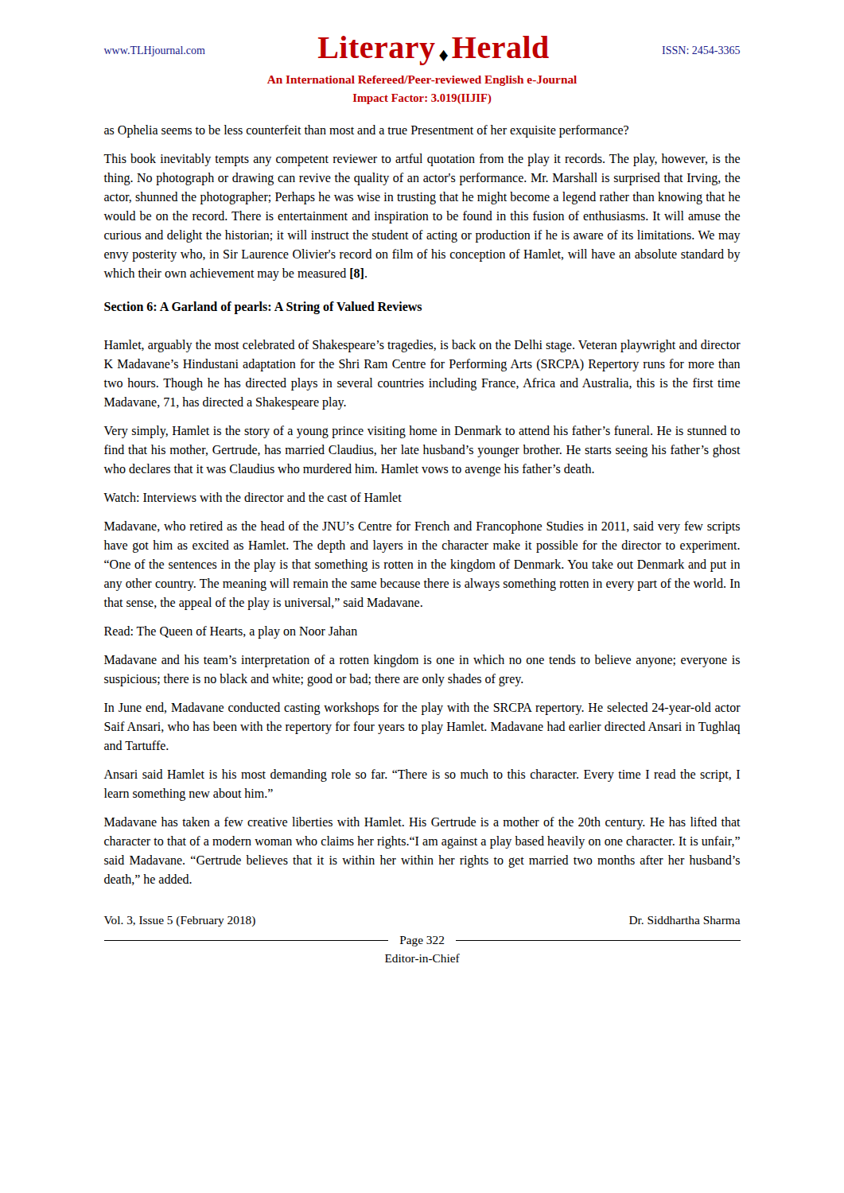www.TLHjournal.com
Literary♦Herald
ISSN: 2454-3365
An International Refereed/Peer-reviewed English e-Journal
Impact Factor: 3.019(IIJIF)
as Ophelia seems to be less counterfeit than most and a true Presentment of her exquisite performance?
This book inevitably tempts any competent reviewer to artful quotation from the play it records. The play, however, is the thing. No photograph or drawing can revive the quality of an actor's performance. Mr. Marshall is surprised that Irving, the actor, shunned the photographer; Perhaps he was wise in trusting that he might become a legend rather than knowing that he would be on the record. There is entertainment and inspiration to be found in this fusion of enthusiasms. It will amuse the curious and delight the historian; it will instruct the student of acting or production if he is aware of its limitations. We may envy posterity who, in Sir Laurence Olivier's record on film of his conception of Hamlet, will have an absolute standard by which their own achievement may be measured [8].
Section 6: A Garland of pearls: A String of Valued Reviews
Hamlet, arguably the most celebrated of Shakespeare’s tragedies, is back on the Delhi stage. Veteran playwright and director K Madavane’s Hindustani adaptation for the Shri Ram Centre for Performing Arts (SRCPA) Repertory runs for more than two hours. Though he has directed plays in several countries including France, Africa and Australia, this is the first time Madavane, 71, has directed a Shakespeare play.
Very simply, Hamlet is the story of a young prince visiting home in Denmark to attend his father’s funeral. He is stunned to find that his mother, Gertrude, has married Claudius, her late husband’s younger brother. He starts seeing his father’s ghost who declares that it was Claudius who murdered him. Hamlet vows to avenge his father’s death.
Watch: Interviews with the director and the cast of Hamlet
Madavane, who retired as the head of the JNU’s Centre for French and Francophone Studies in 2011, said very few scripts have got him as excited as Hamlet. The depth and layers in the character make it possible for the director to experiment. “One of the sentences in the play is that something is rotten in the kingdom of Denmark. You take out Denmark and put in any other country. The meaning will remain the same because there is always something rotten in every part of the world. In that sense, the appeal of the play is universal,” said Madavane.
Read: The Queen of Hearts, a play on Noor Jahan
Madavane and his team’s interpretation of a rotten kingdom is one in which no one tends to believe anyone; everyone is suspicious; there is no black and white; good or bad; there are only shades of grey.
In June end, Madavane conducted casting workshops for the play with the SRCPA repertory. He selected 24-year-old actor Saif Ansari, who has been with the repertory for four years to play Hamlet. Madavane had earlier directed Ansari in Tughlaq and Tartuffe.
Ansari said Hamlet is his most demanding role so far. “There is so much to this character. Every time I read the script, I learn something new about him.”
Madavane has taken a few creative liberties with Hamlet. His Gertrude is a mother of the 20th century. He has lifted that character to that of a modern woman who claims her rights.“I am against a play based heavily on one character. It is unfair,” said Madavane. “Gertrude believes that it is within her within her rights to get married two months after her husband’s death,” he added.
Vol. 3, Issue 5 (February 2018)
Dr. Siddhartha Sharma
Page 322
Editor-in-Chief